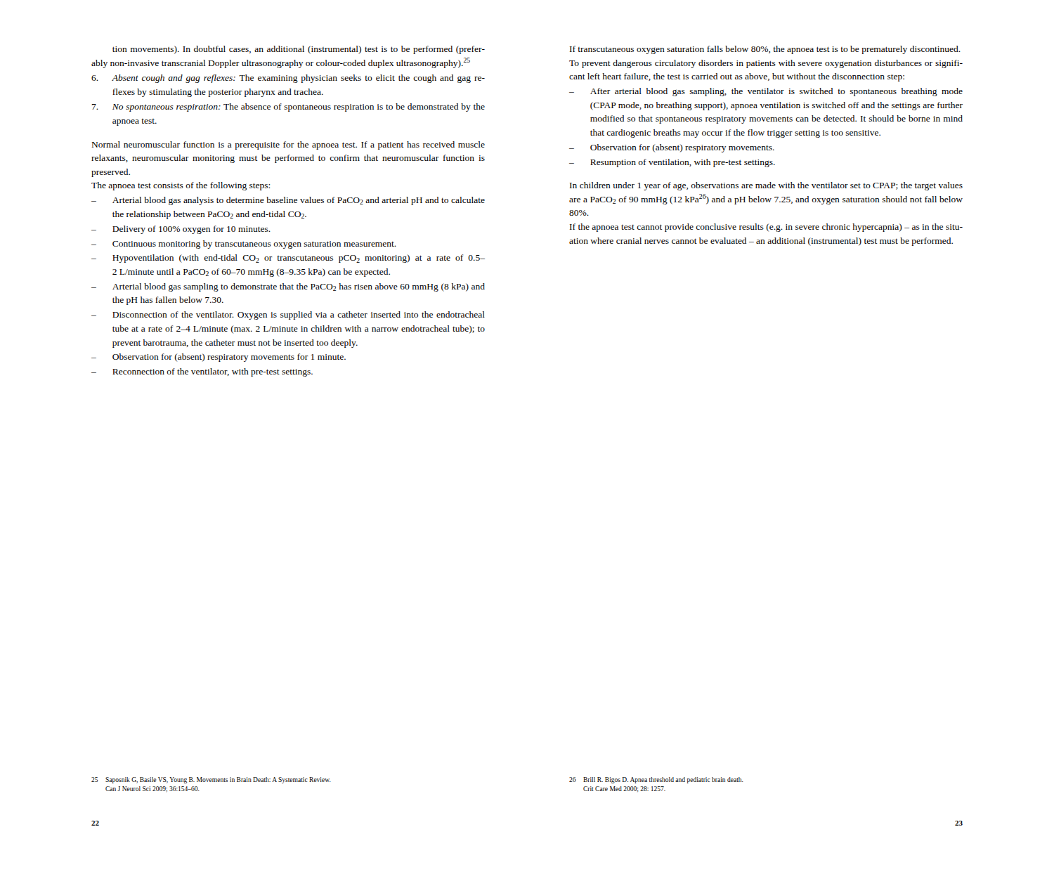tion movements). In doubtful cases, an additional (instrumental) test is to be performed (preferably non-invasive transcranial Doppler ultrasonography or colour-coded duplex ultrasonography).25
6. Absent cough and gag reflexes: The examining physician seeks to elicit the cough and gag reflexes by stimulating the posterior pharynx and trachea.
7. No spontaneous respiration: The absence of spontaneous respiration is to be demonstrated by the apnoea test.
Normal neuromuscular function is a prerequisite for the apnoea test. If a patient has received muscle relaxants, neuromuscular monitoring must be performed to confirm that neuromuscular function is preserved.
The apnoea test consists of the following steps:
Arterial blood gas analysis to determine baseline values of PaCO2 and arterial pH and to calculate the relationship between PaCO2 and end-tidal CO2.
Delivery of 100% oxygen for 10 minutes.
Continuous monitoring by transcutaneous oxygen saturation measurement.
Hypoventilation (with end-tidal CO2 or transcutaneous pCO2 monitoring) at a rate of 0.5–2 L/minute until a PaCO2 of 60–70 mmHg (8–9.35 kPa) can be expected.
Arterial blood gas sampling to demonstrate that the PaCO2 has risen above 60 mmHg (8 kPa) and the pH has fallen below 7.30.
Disconnection of the ventilator. Oxygen is supplied via a catheter inserted into the endotracheal tube at a rate of 2–4 L/minute (max. 2 L/minute in children with a narrow endotracheal tube); to prevent barotrauma, the catheter must not be inserted too deeply.
Observation for (absent) respiratory movements for 1 minute.
Reconnection of the ventilator, with pre-test settings.
25 Saposnik G, Basile VS, Young B. Movements in Brain Death: A Systematic Review.
Can J Neurol Sci 2009; 36:154–60.
22
If transcutaneous oxygen saturation falls below 80%, the apnoea test is to be prematurely discontinued.
To prevent dangerous circulatory disorders in patients with severe oxygenation disturbances or significant left heart failure, the test is carried out as above, but without the disconnection step:
After arterial blood gas sampling, the ventilator is switched to spontaneous breathing mode (CPAP mode, no breathing support), apnoea ventilation is switched off and the settings are further modified so that spontaneous respiratory movements can be detected. It should be borne in mind that cardiogenic breaths may occur if the flow trigger setting is too sensitive.
Observation for (absent) respiratory movements.
Resumption of ventilation, with pre-test settings.
In children under 1 year of age, observations are made with the ventilator set to CPAP; the target values are a PaCO2 of 90 mmHg (12 kPa26) and a pH below 7.25, and oxygen saturation should not fall below 80%.
If the apnoea test cannot provide conclusive results (e.g. in severe chronic hypercapnia) – as in the situation where cranial nerves cannot be evaluated – an additional (instrumental) test must be performed.
26 Brill R. Bigos D. Apnea threshold and pediatric brain death.
Crit Care Med 2000; 28: 1257.
23